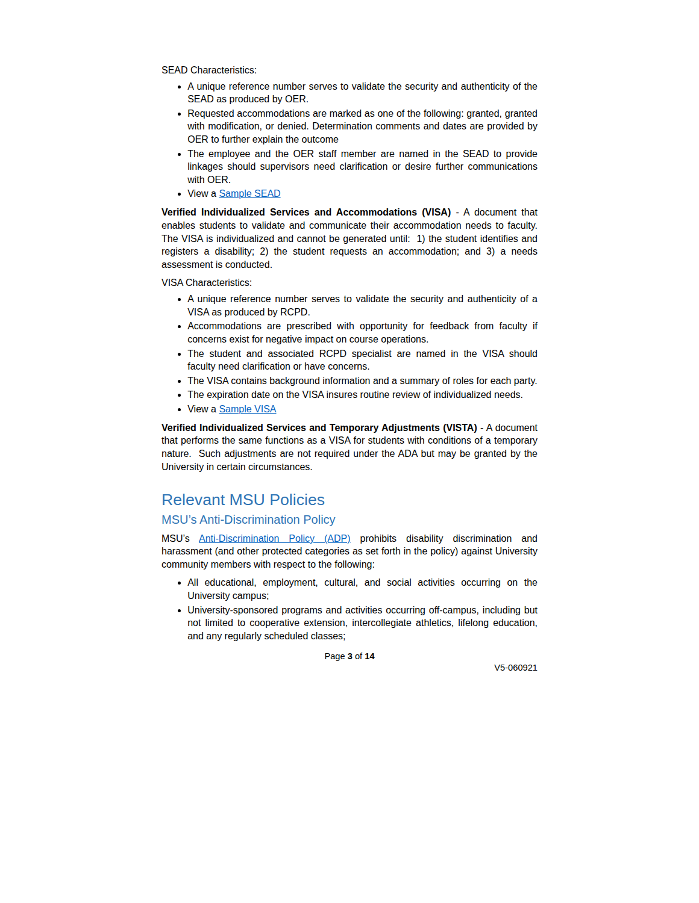SEAD Characteristics:
A unique reference number serves to validate the security and authenticity of the SEAD as produced by OER.
Requested accommodations are marked as one of the following: granted, granted with modification, or denied. Determination comments and dates are provided by OER to further explain the outcome
The employee and the OER staff member are named in the SEAD to provide linkages should supervisors need clarification or desire further communications with OER.
View a Sample SEAD
Verified Individualized Services and Accommodations (VISA) - A document that enables students to validate and communicate their accommodation needs to faculty. The VISA is individualized and cannot be generated until: 1) the student identifies and registers a disability; 2) the student requests an accommodation; and 3) a needs assessment is conducted.
VISA Characteristics:
A unique reference number serves to validate the security and authenticity of a VISA as produced by RCPD.
Accommodations are prescribed with opportunity for feedback from faculty if concerns exist for negative impact on course operations.
The student and associated RCPD specialist are named in the VISA should faculty need clarification or have concerns.
The VISA contains background information and a summary of roles for each party.
The expiration date on the VISA insures routine review of individualized needs.
View a Sample VISA
Verified Individualized Services and Temporary Adjustments (VISTA) - A document that performs the same functions as a VISA for students with conditions of a temporary nature. Such adjustments are not required under the ADA but may be granted by the University in certain circumstances.
Relevant MSU Policies
MSU’s Anti-Discrimination Policy
MSU’s Anti-Discrimination Policy (ADP) prohibits disability discrimination and harassment (and other protected categories as set forth in the policy) against University community members with respect to the following:
All educational, employment, cultural, and social activities occurring on the University campus;
University-sponsored programs and activities occurring off-campus, including but not limited to cooperative extension, intercollegiate athletics, lifelong education, and any regularly scheduled classes;
Page 3 of 14
V5-060921